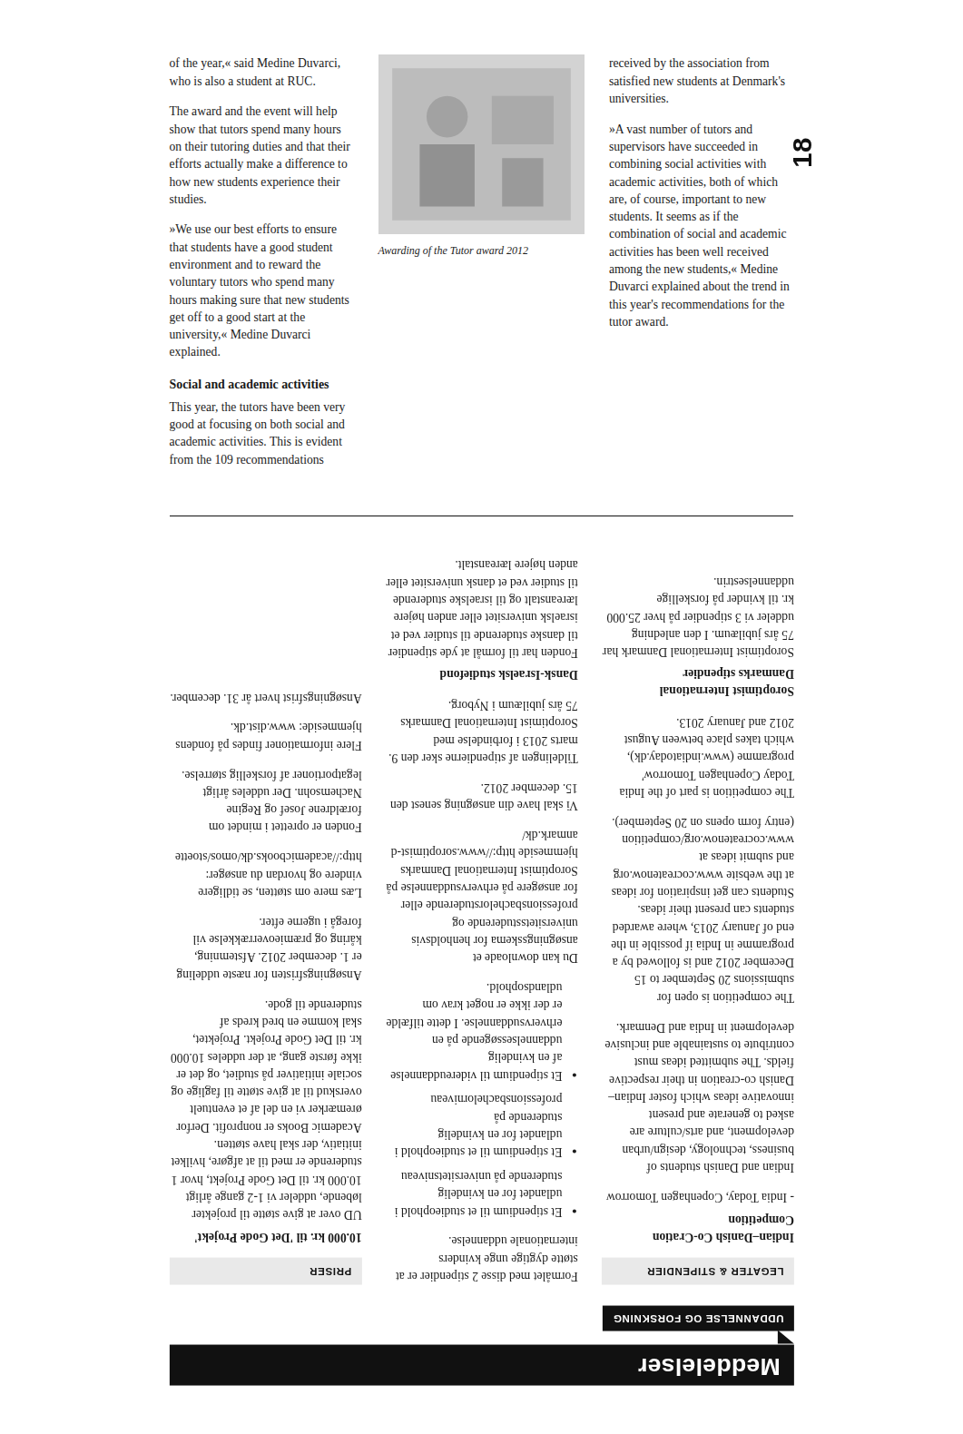18
of the year,« said Medine Duvarci, who is also a student at RUC.
The award and the event will help show that tutors spend many hours on their tutoring duties and that their efforts actually make a difference to how new students experience their studies.
»We use our best efforts to ensure that students have a good student environment and to reward the voluntary tutors who spend many hours making sure that new students get off to a good start at the university,« Medine Duvarci explained.
Social and academic activities
This year, the tutors have been very good at focusing on both social and academic activities. This is evident from the 109 recommendations
Awarding of the Tutor award 2012
received by the association from satisfied new students at Denmark's universities.
»A vast number of tutors and supervisors have succeeded in combining social activities with academic activities, both of which are, of course, important to new students. It seems as if the combination of social and academic activities has been well received among the new students,« Medine Duvarci explained about the trend in this year's recommendations for the tutor award.
Meddelelser
Uddannelse og forskning
Legater & stipendier
Indian–Danish Co-Cration Competition
- India Today, Copenhagen Tomorrow
Indian and Danish students of business, technology, design/urban development, and arts/culture are asked to generate and present innovative ideas which foster Indian–Danish co-creation in their respective fields. The submitted ideas must contribute to sustainable and inclusive development in India and Denmark.
The competition is open for submissions 20 September to 15 December 2012 and is followed by a programme in India if possible in the end of January 2013, where awarded students can present their ideas. Students can get inspiration for ideas at the website www.cocreatenow.org and submit ideas at www.cocreatenow.org/competition (entry form opens on 20 September).
The competition is part of the India Today Copenhagen Tomorrow' programme (www.indiatoday.dk), which takes place between August 2012 and January 2013.
Soroptimist International Danmarks stipendier
Soroptimist International Danmark har 75 års jubilæum. I den anledning uddeler vi 3 stipendier på hver 25.000 kr. til kvinder på forskellige uddannelsestrin.
Formålet med disse 2 stipendier er at støtte dygtige unge kvinders internationale uddannelse.
Et stipendium til et studieophold i udlandet for en kvindelig studerende på universitetsniveau
Et stipendium til et studieophold i udlandet for en kvindelig studerende på professionsbachelorniveau
Et stipendium til videreuddannelse af en kvindelig uddannelsessøgende på en erhvervsuddannelse. I dette tilfælde er der ikke er noget krav om udlandsophold.
Du kan downloade et ansøgningsskema for henholdsvis universitetsstuderende og professionsbachelorstuderende eller for ansøgere på erhvervsuddannelse på Soroptimist International Danmarks hjemmeside http://www.soroptimist-danmark.dk/
Vi skal have din ansøgning senest den 15. december 2012.
Tildelingen af stipendierne sker den 9. marts 2013 i forbindelse med Soroptimist International Danmarks 75 års jubilæum i Nyborg.
Dansk-Israelsk studiefond
Fonden har til formål at yde stipendier til danske studerende til studier ved et israelsk universitet eller anden højere læreanstalt og til israelske studerende til studier ved et dansk universitet eller anden højere læreanstalt.
Priser
10.000 kr. til 'Det Gode Projekt'
UD over at give støtte til projekter løbende, uddeler vi 1-2 gange årligt 10.000 kr. til Det Gode Projekt, hvor 1 studerende er med til at afgøre, hvilket initiativ, der skal have støtten. Academic Books er nonprofit. Derfor øremærker vi en del af et eventuelt overskud til at give støtte til faglige og sociale initiativer på studiet, og det er ikke første gang, at der uddeles 10.000 kr. til Det Gode Projekt. Projektet, skal komme en bred kreds af studerende til gode.
Ansøgningsfristen for næste uddeling er 1. december 2012. Afstemning, kåring og præmieoverrækkelse vil foregå i ugerne efter.
Læs mere om støtten, se tidligere vindere og hvordan du ansøger:
http://academicbooks.dk/omos/stoette
Fonden er oprettet i mindet om forældrene Josef og Regine Nachemsohn. Der uddeles årligt legatportioner af forskellig størrelse.
Flere informationer findes på fondens hjemmeside: www.dist.dk.
Ansøgningsfrist hvert år 31. december.